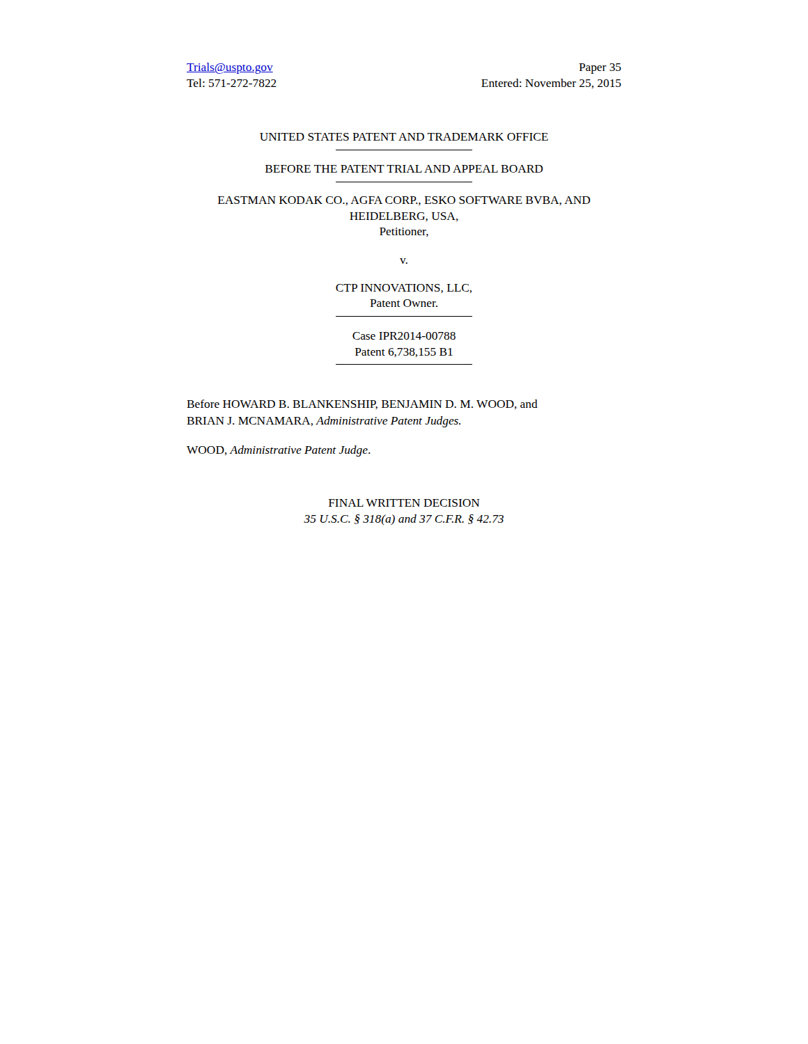Trials@uspto.gov
Tel: 571-272-7822
Paper 35
Entered: November 25, 2015
United States Patent and Trademark Office
Before the Patent Trial and Appeal Board
Eastman Kodak Co., Agfa Corp., Esko Software BVBA, and Heidelberg, USA,
Petitioner,
v.
CTP Innovations, LLC,
Patent Owner.
Case IPR2014-00788
Patent 6,738,155 B1
Before HOWARD B. BLANKENSHIP, BENJAMIN D. M. WOOD, and
BRIAN J. MCNAMARA, Administrative Patent Judges.
WOOD, Administrative Patent Judge.
Final Written Decision
35 U.S.C. § 318(a) and 37 C.F.R. § 42.73